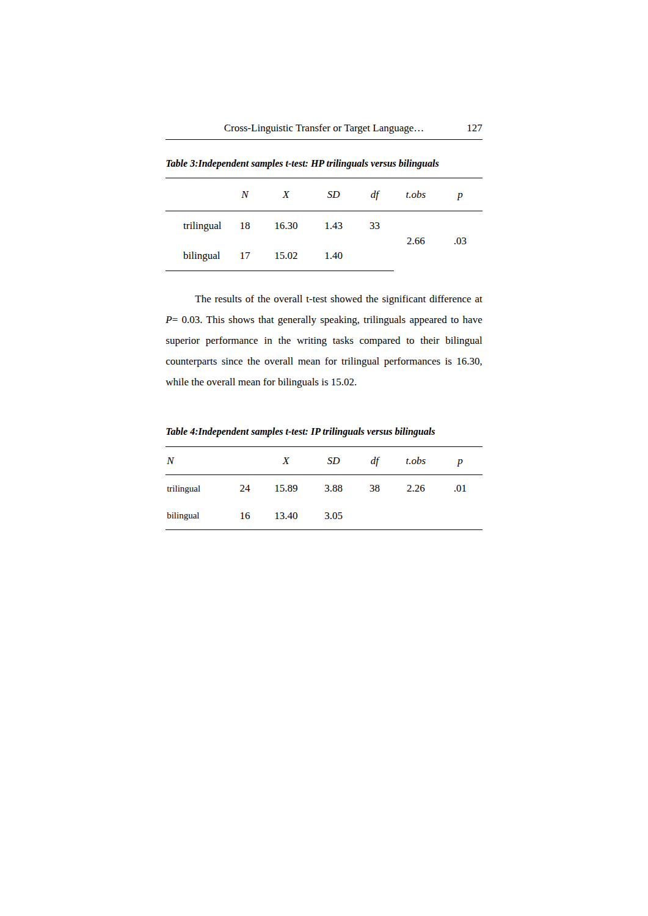Cross-Linguistic Transfer or Target Language… 127
Table 3:Independent samples t-test: HP trilinguals versus bilinguals
| | N | X | SD | df | t.obs | p |
| --- | --- | --- | --- | --- | --- | --- |
| trilingual | 18 | 16.30 | 1.43 | 33 | 2.66 | .03 |
| bilingual | 17 | 15.02 | 1.40 | |
The results of the overall t-test showed the significant difference at P= 0.03. This shows that generally speaking, trilinguals appeared to have superior performance in the writing tasks compared to their bilingual counterparts since the overall mean for trilingual performances is 16.30, while the overall mean for bilinguals is 15.02.
Table 4:Independent samples t-test: IP trilinguals versus bilinguals
| N | | X | SD | df | t.obs | p |
| --- | --- | --- | --- | --- | --- | --- |
| trilingual | 24 | 15.89 | 3.88 | 38 | 2.26 | .01 |
| bilingual | 16 | 13.40 | 3.05 | | | |